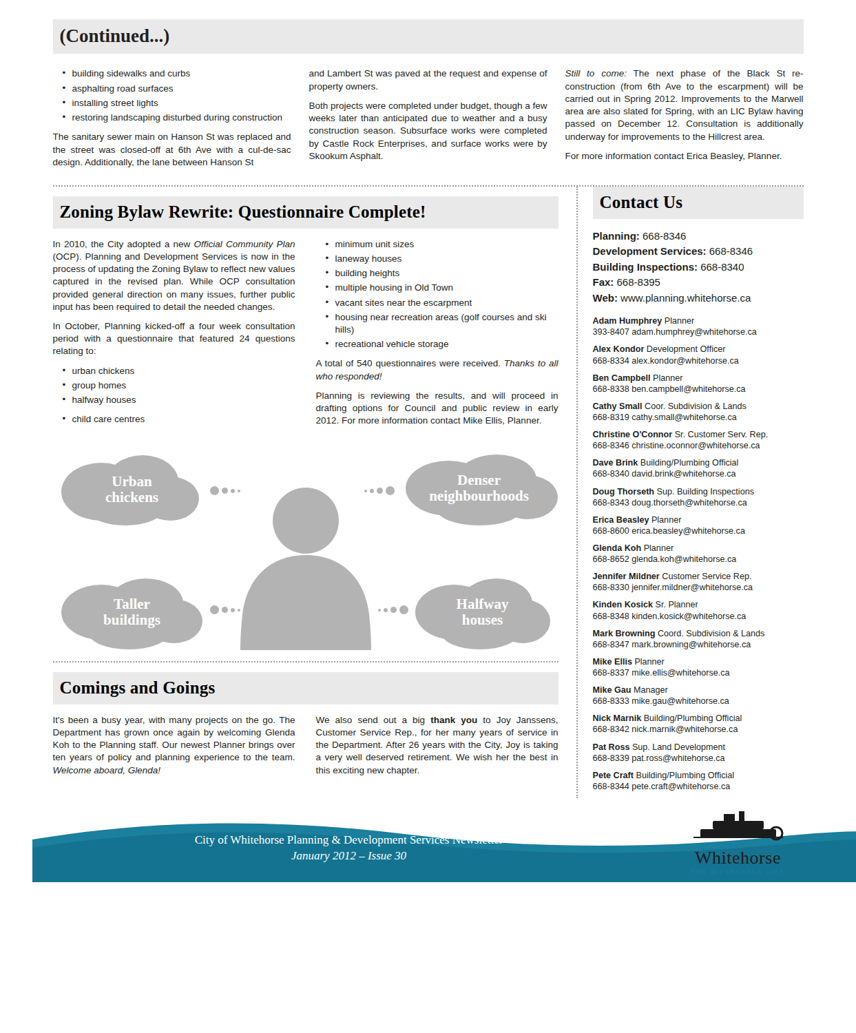(Continued...)
building sidewalks and curbs
asphalting road surfaces
installing street lights
restoring landscaping disturbed during construction
The sanitary sewer main on Hanson St was replaced and the street was closed-off at 6th Ave with a cul-de-sac design. Additionally, the lane between Hanson St
and Lambert St was paved at the request and expense of property owners.
Both projects were completed under budget, though a few weeks later than anticipated due to weather and a busy construction season. Subsurface works were completed by Castle Rock Enterprises, and surface works were by Skookum Asphalt.
Still to come: The next phase of the Black St re-construction (from 6th Ave to the escarpment) will be carried out in Spring 2012. Improvements to the Marwell area are also slated for Spring, with an LIC Bylaw having passed on December 12. Consultation is additionally underway for improvements to the Hillcrest area.
For more information contact Erica Beasley, Planner.
Zoning Bylaw Rewrite: Questionnaire Complete!
In 2010, the City adopted a new Official Community Plan (OCP). Planning and Development Services is now in the process of updating the Zoning Bylaw to reflect new values captured in the revised plan. While OCP consultation provided general direction on many issues, further public input has been required to detail the needed changes.
In October, Planning kicked-off a four week consultation period with a questionnaire that featured 24 questions relating to:
urban chickens
group homes
halfway houses
child care centres
minimum unit sizes
laneway houses
building heights
multiple housing in Old Town
vacant sites near the escarpment
housing near recreation areas (golf courses and ski hills)
recreational vehicle storage
A total of 540 questionnaires were received. Thanks to all who responded!
Planning is reviewing the results, and will proceed in drafting options for Council and public review in early 2012. For more information contact Mike Ellis, Planner.
Urban
chickens
Denser
neighbourhoods
Taller
buildings
Halfway
houses
Comings and Goings
It's been a busy year, with many projects on the go. The Department has grown once again by welcoming Glenda Koh to the Planning staff. Our newest Planner brings over ten years of policy and planning experience to the team. Welcome aboard, Glenda!
We also send out a big thank you to Joy Janssens, Customer Service Rep., for her many years of service in the Department. After 26 years with the City, Joy is taking a very well deserved retirement. We wish her the best in this exciting new chapter.
Contact Us
Planning: 668-8346
Development Services: 668-8346
Building Inspections: 668-8340
Fax: 668-8395
Web: www.planning.whitehorse.ca
Adam Humphrey Planner
393-8407 adam.humphrey@whitehorse.ca
Alex Kondor Development Officer
668-8334 alex.kondor@whitehorse.ca
Ben Campbell Planner
668-8338 ben.campbell@whitehorse.ca
Cathy Small Coor. Subdivision & Lands
668-8319 cathy.small@whitehorse.ca
Christine O'Connor Sr. Customer Serv. Rep.
668-8346 christine.oconnor@whitehorse.ca
Dave Brink Building/Plumbing Official
668-8340 david.brink@whitehorse.ca
Doug Thorseth Sup. Building Inspections
668-8343 doug.thorseth@whitehorse.ca
Erica Beasley Planner
668-8600 erica.beasley@whitehorse.ca
Glenda Koh Planner
668-8652 glenda.koh@whitehorse.ca
Jennifer Mildner Customer Service Rep.
668-8330 jennifer.mildner@whitehorse.ca
Kinden Kosick Sr. Planner
668-8348 kinden.kosick@whitehorse.ca
Mark Browning Coord. Subdivision & Lands
668-8347 mark.browning@whitehorse.ca
Mike Ellis Planner
668-8337 mike.ellis@whitehorse.ca
Mike Gau Manager
668-8333 mike.gau@whitehorse.ca
Nick Marnik Building/Plumbing Official
668-8342 nick.marnik@whitehorse.ca
Pat Ross Sup. Land Development
668-8339 pat.ross@whitehorse.ca
Pete Craft Building/Plumbing Official
668-8344 pete.craft@whitehorse.ca
City of Whitehorse Planning & Development Services Newsletter
January 2012 – Issue 30
Whitehorse
THE WILDERNESS CITY